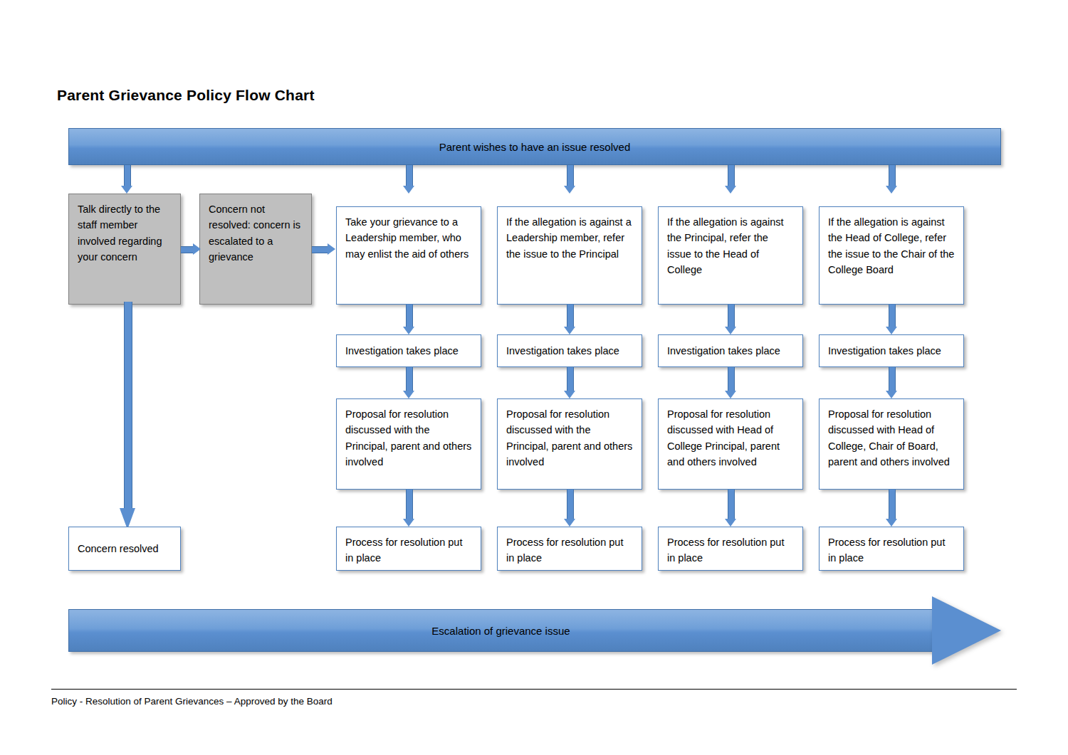Parent Grievance Policy Flow Chart
Parent wishes to have an issue resolved
Talk directly to the staff member involved regarding your concern
Concern not resolved: concern is escalated to a grievance
Take your grievance to a Leadership member, who may enlist the aid of others
If the allegation is against a Leadership member, refer the issue to the Principal
If the allegation is against the Principal, refer the issue to the Head of College
If the allegation is against the Head of College, refer the issue to the Chair of the College Board
Investigation takes place
Investigation takes place
Investigation takes place
Investigation takes place
Proposal for resolution discussed with the Principal, parent and others involved
Proposal for resolution discussed with the Principal, parent and others involved
Proposal for resolution discussed with Head of College Principal, parent and others involved
Proposal for resolution discussed with Head of College, Chair of Board, parent and others involved
Process for resolution put in place
Process for resolution put in place
Process for resolution put in place
Process for resolution put in place
Concern resolved
Escalation of grievance issue
Policy - Resolution of Parent Grievances – Approved by the Board